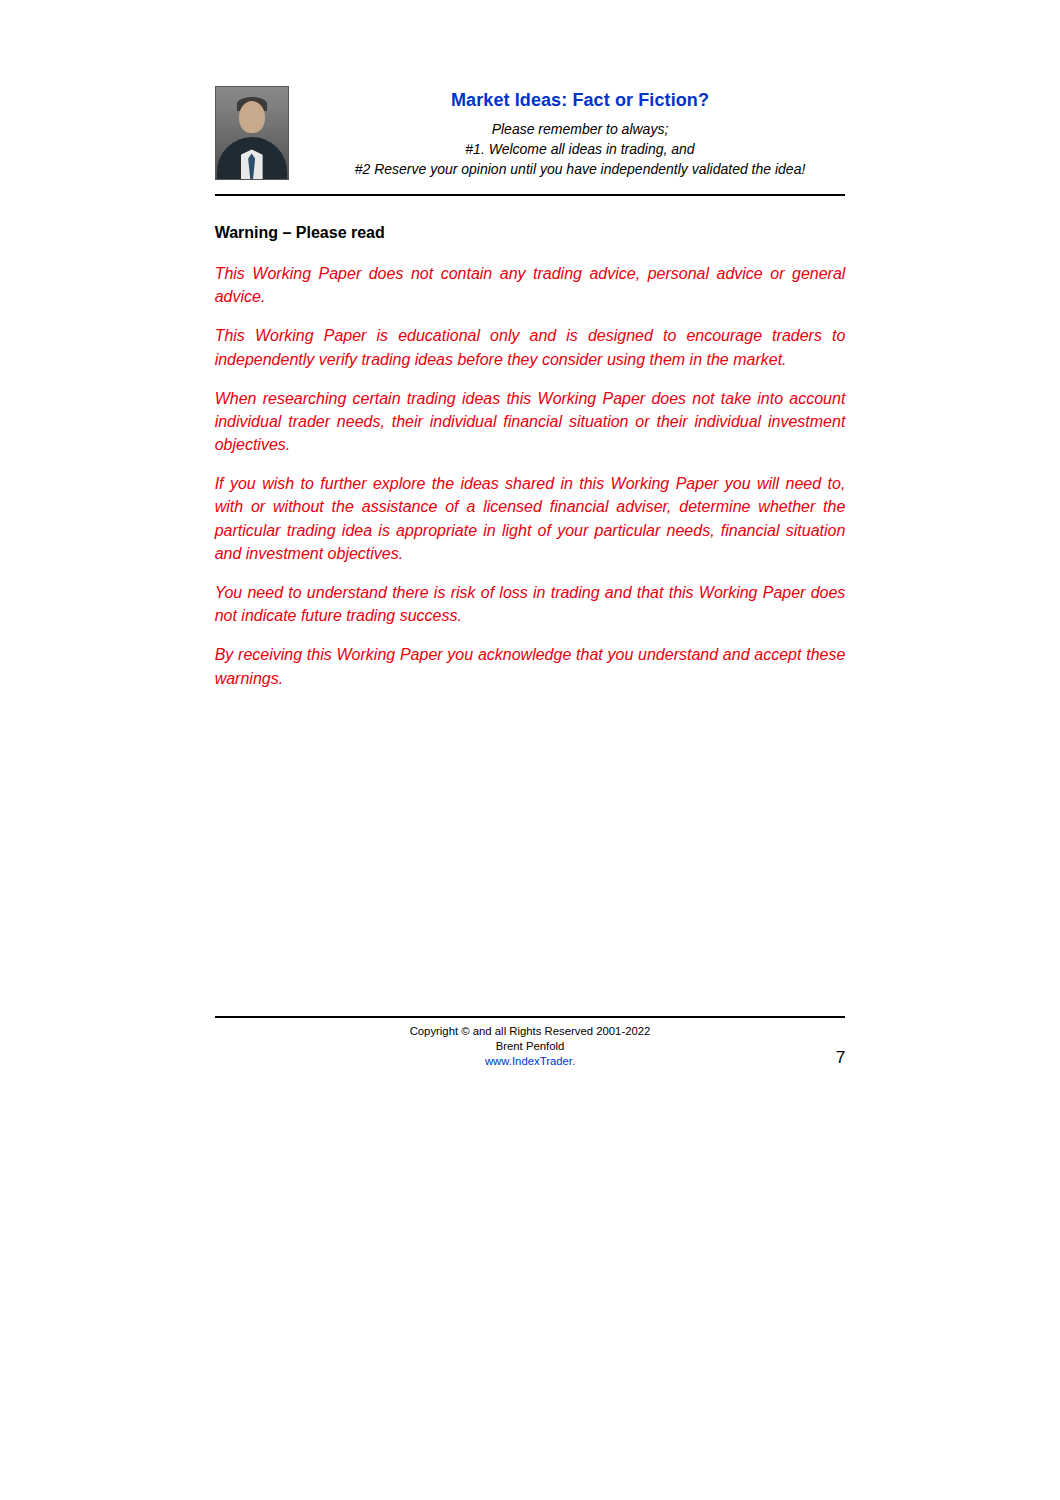Market Ideas: Fact or Fiction?
Please remember to always;
#1. Welcome all ideas in trading, and
#2 Reserve your opinion until you have independently validated the idea!
Warning – Please read
This Working Paper does not contain any trading advice, personal advice or general advice.
This Working Paper is educational only and is designed to encourage traders to independently verify trading ideas before they consider using them in the market.
When researching certain trading ideas this Working Paper does not take into account individual trader needs, their individual financial situation or their individual investment objectives.
If you wish to further explore the ideas shared in this Working Paper you will need to, with or without the assistance of a licensed financial adviser, determine whether the particular trading idea is appropriate in light of your particular needs, financial situation and investment objectives.
You need to understand there is risk of loss in trading and that this Working Paper does not indicate future trading success.
By receiving this Working Paper you acknowledge that you understand and accept these warnings.
Copyright © and all Rights Reserved 2001-2022
Brent Penfold
www.IndexTrader. 7